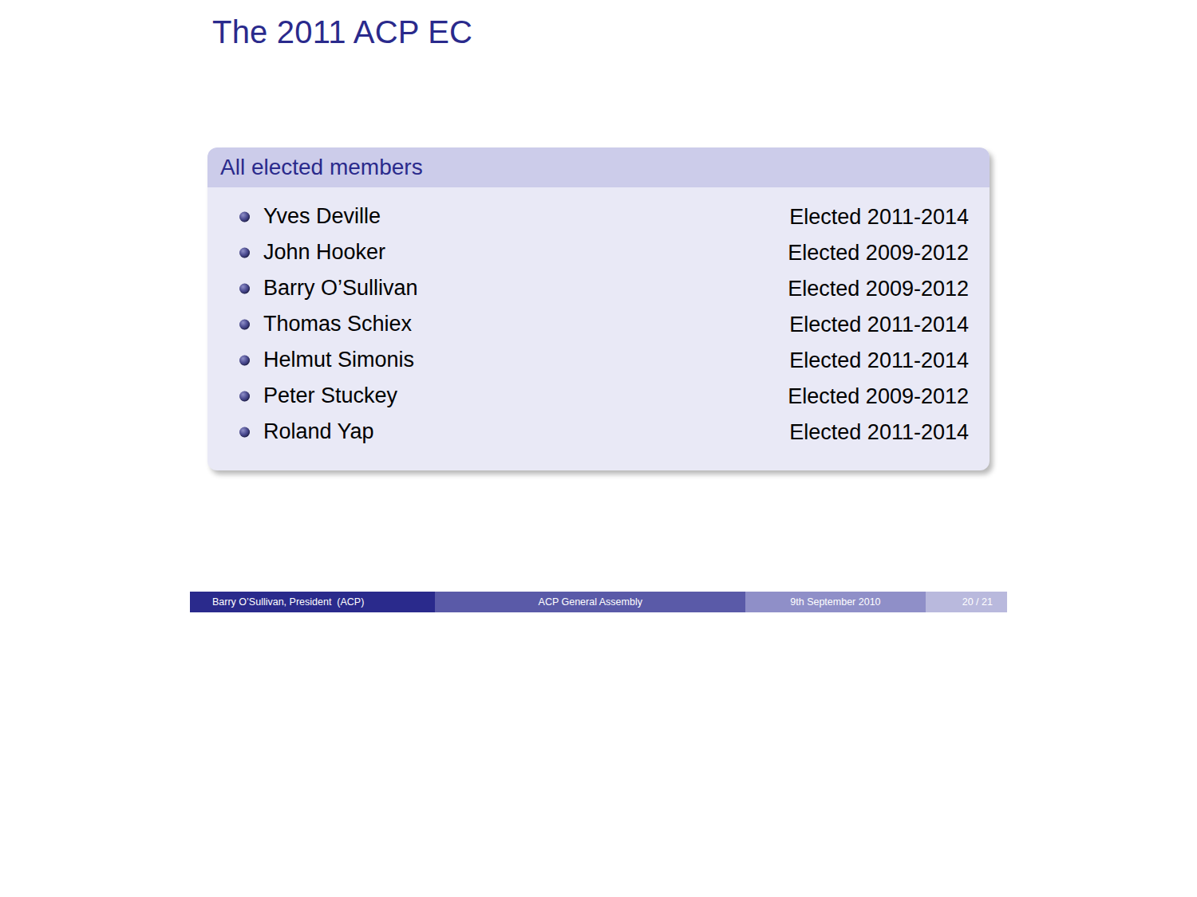The 2011 ACP EC
All elected members
Yves DevilleElected 2011-2014
John HookerElected 2009-2012
Barry O’SullivanElected 2009-2012
Thomas SchiexElected 2011-2014
Helmut SimonisElected 2011-2014
Peter StuckeyElected 2009-2012
Roland YapElected 2011-2014
Barry O’Sullivan, President (ACP)
ACP General Assembly
9th September 2010
20 / 21